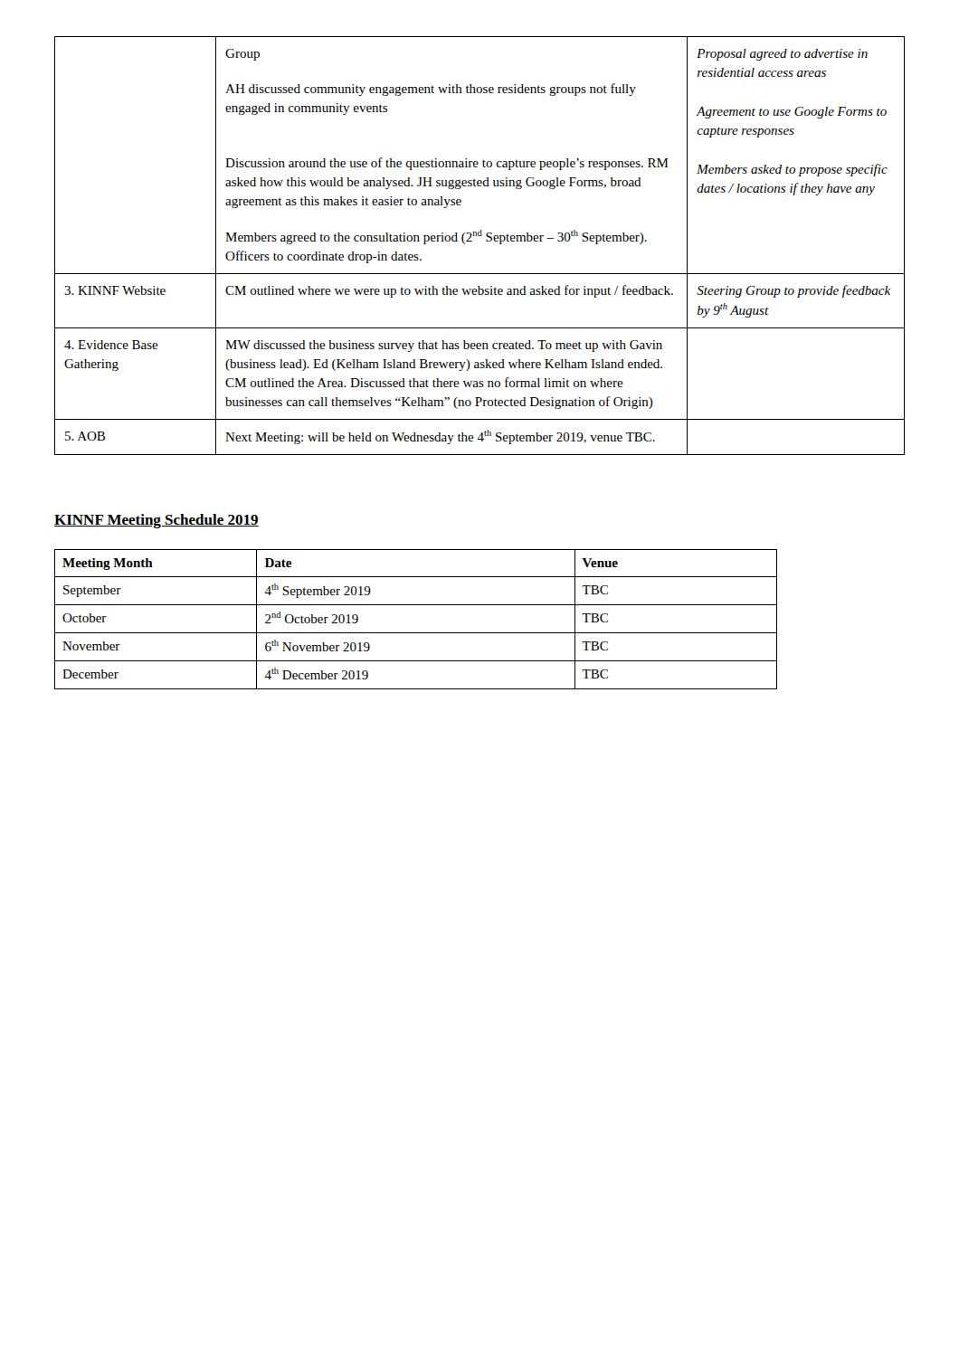| | Group AH discussed community engagement with those residents groups not fully engaged in community events Discussion around the use of the questionnaire to capture people’s responses. RM asked how this would be analysed. JH suggested using Google Forms, broad agreement as this makes it easier to analyse Members agreed to the consultation period (2 nd September – 30 th September). Officers to coordinate drop-in dates. | Proposal agreed to advertise in residential access areas Agreement to use Google Forms to capture responses Members asked to propose specific dates / locations if they have any |
| 3. KINNF Website | CM outlined where we were up to with the website and asked for input / feedback. | Steering Group to provide feedback by 9 th August |
| 4. Evidence Base Gathering | MW discussed the business survey that has been created. To meet up with Gavin (business lead). Ed (Kelham Island Brewery) asked where Kelham Island ended. CM outlined the Area. Discussed that there was no formal limit on where businesses can call themselves “Kelham” (no Protected Designation of Origin) | |
| 5. AOB | Next Meeting: will be held on Wednesday the 4 th September 2019, venue TBC. | |
KINNF Meeting Schedule 2019
| Meeting Month | Date | Venue |
| --- | --- | --- |
| September | 4 th September 2019 | TBC |
| October | 2 nd October 2019 | TBC |
| November | 6 th November 2019 | TBC |
| December | 4 th December 2019 | TBC |